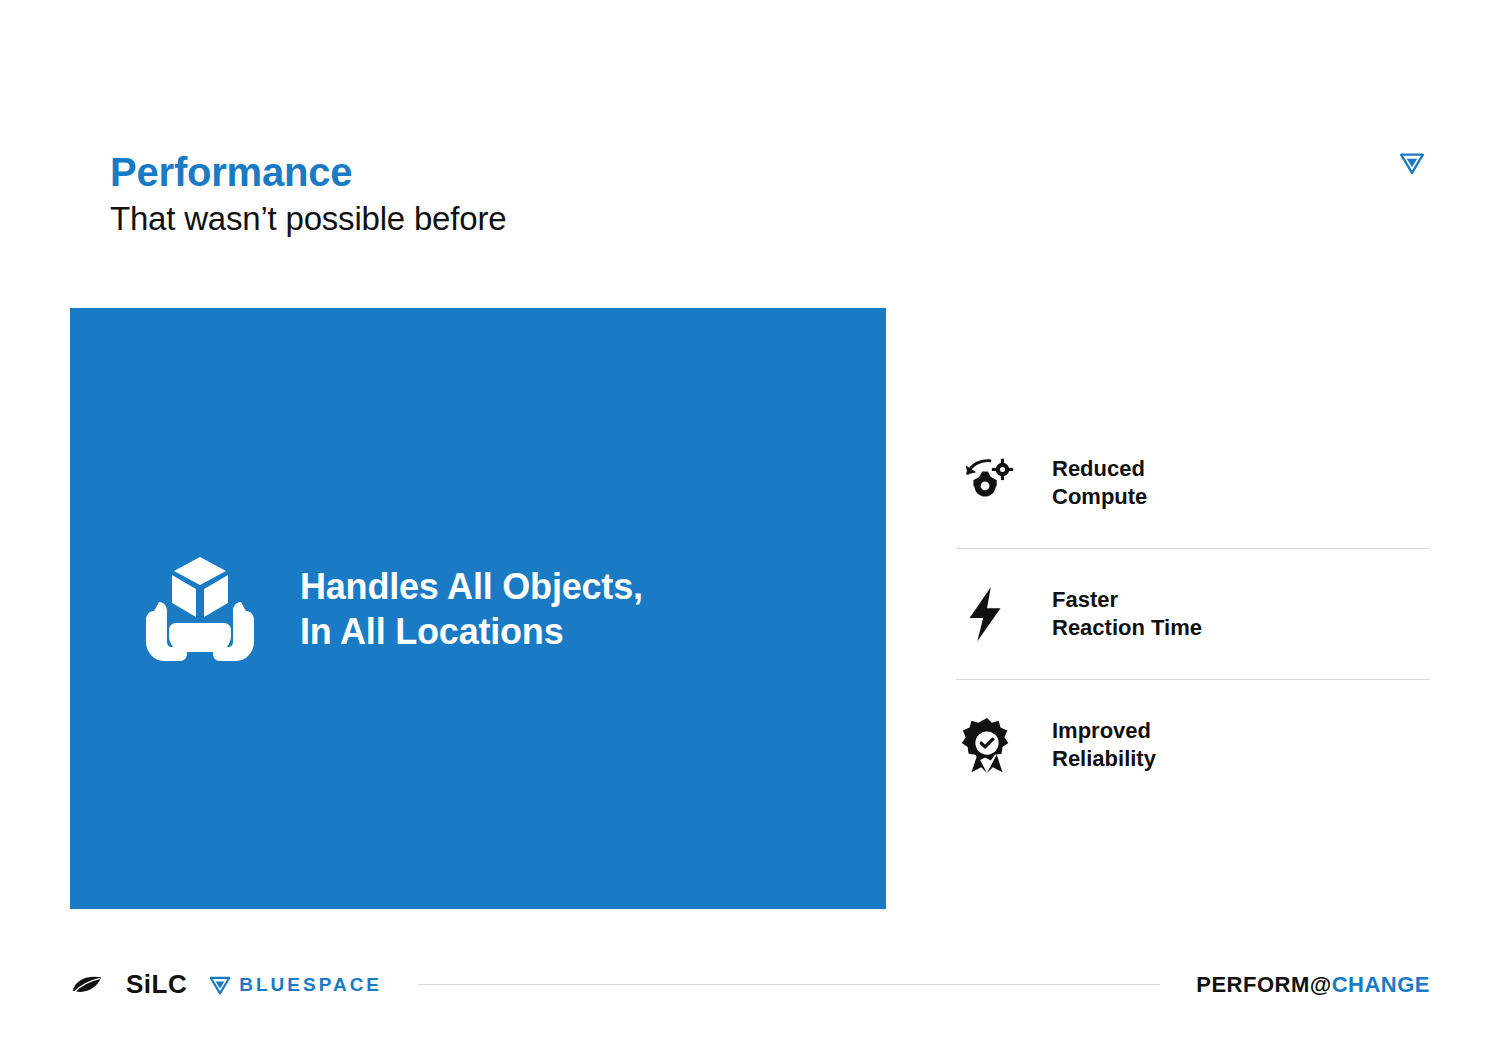Performance
That wasn’t possible before
Handles All Objects,
In All Locations
Reduced
Compute
Faster
Reaction Time
Improved
Reliability
Si LC
BLUESPACE
PERFORM@CHANGE